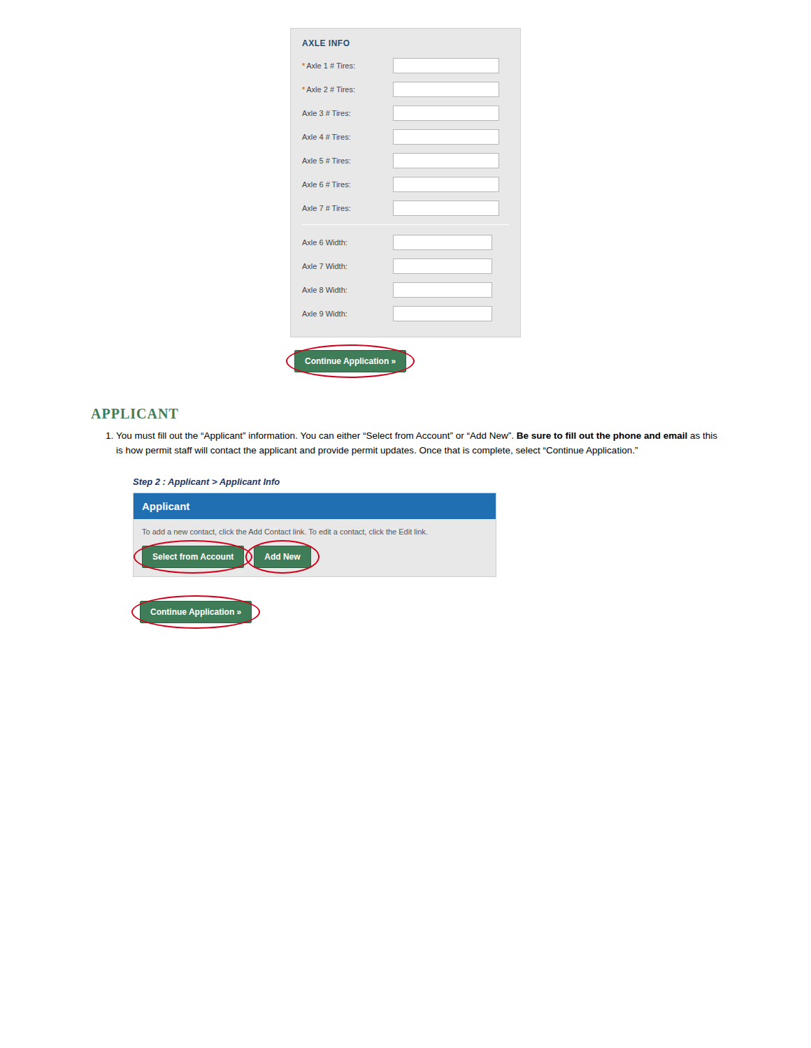AXLE INFO
*Axle 1 # Tires:
*Axle 2 # Tires:
Axle 3 # Tires:
Axle 4 # Tires:
Axle 5 # Tires:
Axle 6 # Tires:
Axle 7 # Tires:
Axle 6 Width:
Axle 7 Width:
Axle 8 Width:
Axle 9 Width:
Continue Application »
APPLICANT
You must fill out the “Applicant” information. You can either “Select from Account” or “Add New”. Be sure to fill out the phone and email as this is how permit staff will contact the applicant and provide permit updates. Once that is complete, select “Continue Application.”
Step 2 : Applicant > Applicant Info
Applicant
To add a new contact, click the Add Contact link. To edit a contact, click the Edit link.
Select from Account Add New
Continue Application »